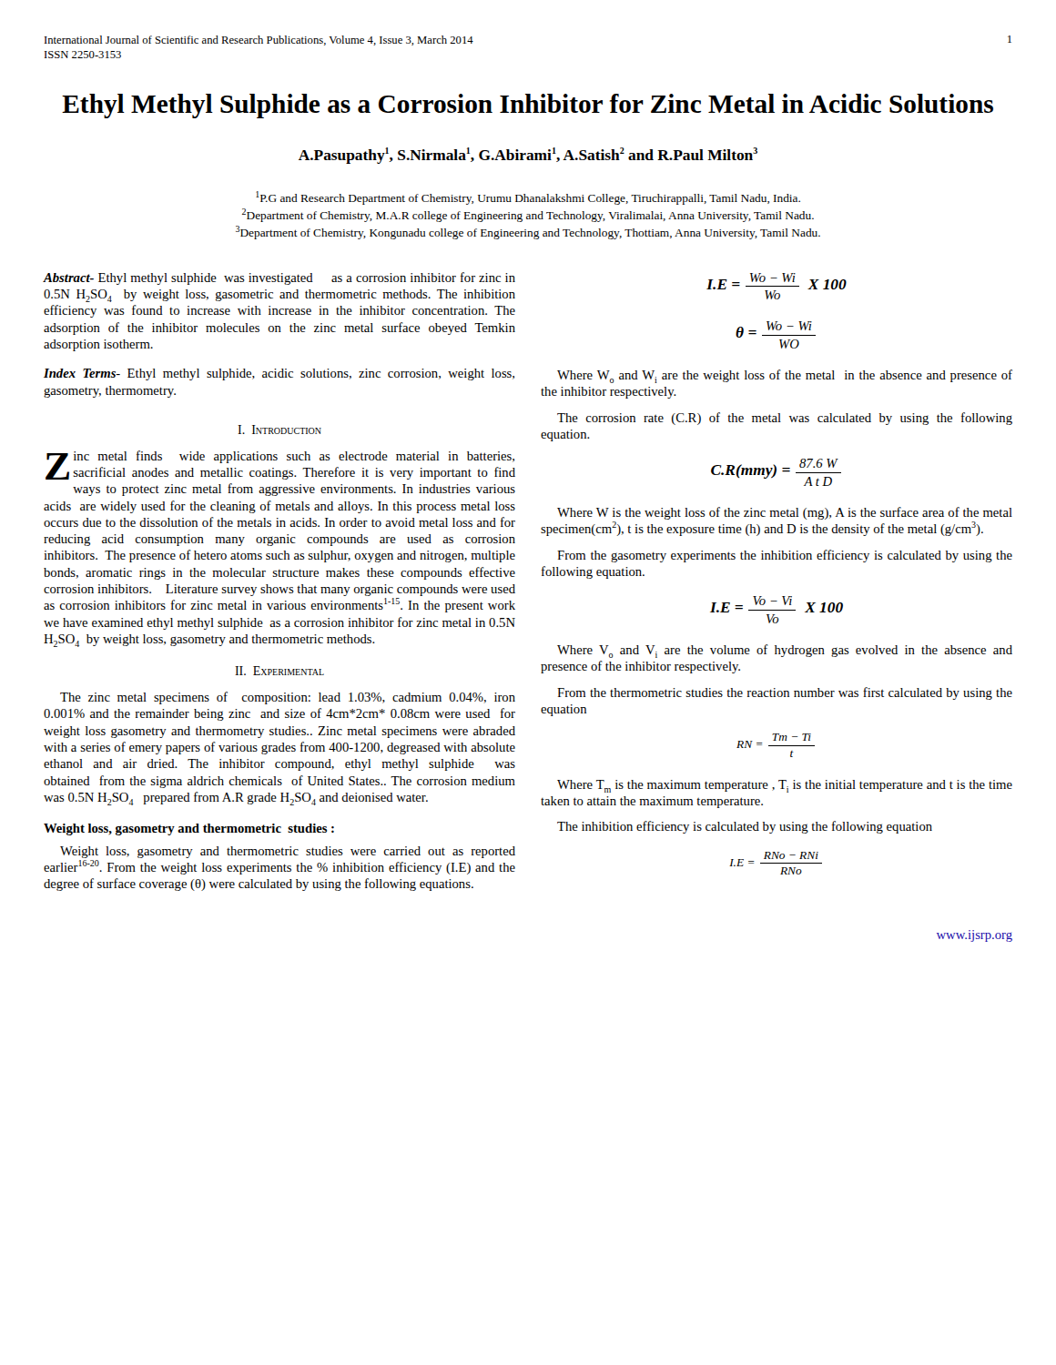International Journal of Scientific and Research Publications, Volume 4, Issue 3, March 2014
ISSN 2250-3153
1
Ethyl Methyl Sulphide as a Corrosion Inhibitor for Zinc Metal in Acidic Solutions
A.Pasupathy1, S.Nirmala1, G.Abirami1, A.Satish2 and R.Paul Milton3
1P.G and Research Department of Chemistry, Urumu Dhanalakshmi College, Tiruchirappalli, Tamil Nadu, India.
2Department of Chemistry, M.A.R college of Engineering and Technology, Viralimalai, Anna University, Tamil Nadu.
3Department of Chemistry, Kongunadu college of Engineering and Technology, Thottiam, Anna University, Tamil Nadu.
Abstract- Ethyl methyl sulphide was investigated as a corrosion inhibitor for zinc in 0.5N H2SO4 by weight loss, gasometric and thermometric methods. The inhibition efficiency was found to increase with increase in the inhibitor concentration. The adsorption of the inhibitor molecules on the zinc metal surface obeyed Temkin adsorption isotherm.
Index Terms- Ethyl methyl sulphide, acidic solutions, zinc corrosion, weight loss, gasometry, thermometry.
I. Introduction
Zinc metal finds wide applications such as electrode material in batteries, sacrificial anodes and metallic coatings. Therefore it is very important to find ways to protect zinc metal from aggressive environments. In industries various acids are widely used for the cleaning of metals and alloys. In this process metal loss occurs due to the dissolution of the metals in acids. In order to avoid metal loss and for reducing acid consumption many organic compounds are used as corrosion inhibitors. The presence of hetero atoms such as sulphur, oxygen and nitrogen, multiple bonds, aromatic rings in the molecular structure makes these compounds effective corrosion inhibitors. Literature survey shows that many organic compounds were used as corrosion inhibitors for zinc metal in various environments1-15. In the present work we have examined ethyl methyl sulphide as a corrosion inhibitor for zinc metal in 0.5N H2SO4 by weight loss, gasometry and thermometric methods.
II. Experimental
The zinc metal specimens of composition: lead 1.03%, cadmium 0.04%, iron 0.001% and the remainder being zinc and size of 4cm*2cm* 0.08cm were used for weight loss gasometry and thermometry studies.. Zinc metal specimens were abraded with a series of emery papers of various grades from 400-1200, degreased with absolute ethanol and air dried. The inhibitor compound, ethyl methyl sulphide was obtained from the sigma aldrich chemicals of United States.. The corrosion medium was 0.5N H2SO4 prepared from A.R grade H2SO4 and deionised water.
Weight loss, gasometry and thermometric studies :
Weight loss, gasometry and thermometric studies were carried out as reported earlier16-20. From the weight loss experiments the % inhibition efficiency (I.E) and the degree of surface coverage (θ) were calculated by using the following equations.
I.E = Wo − Wi Wo X 100
θ = Wo − Wi WO
Where Wo and Wi are the weight loss of the metal in the absence and presence of the inhibitor respectively.
The corrosion rate (C.R) of the metal was calculated by using the following equation.
C.R(mmy) = 87.6 W A t D
Where W is the weight loss of the zinc metal (mg), A is the surface area of the metal specimen(cm2), t is the exposure time (h) and D is the density of the metal (g/cm3).
From the gasometry experiments the inhibition efficiency is calculated by using the following equation.
I.E = Vo − Vi Vo X 100
Where Vo and Vi are the volume of hydrogen gas evolved in the absence and presence of the inhibitor respectively.
From the thermometric studies the reaction number was first calculated by using the equation
RN = Tm − Ti t
Where Tm is the maximum temperature , Ti is the initial temperature and t is the time taken to attain the maximum temperature.
The inhibition efficiency is calculated by using the following equation
I.E = RNo − RNi RNo
www.ijsrp.org